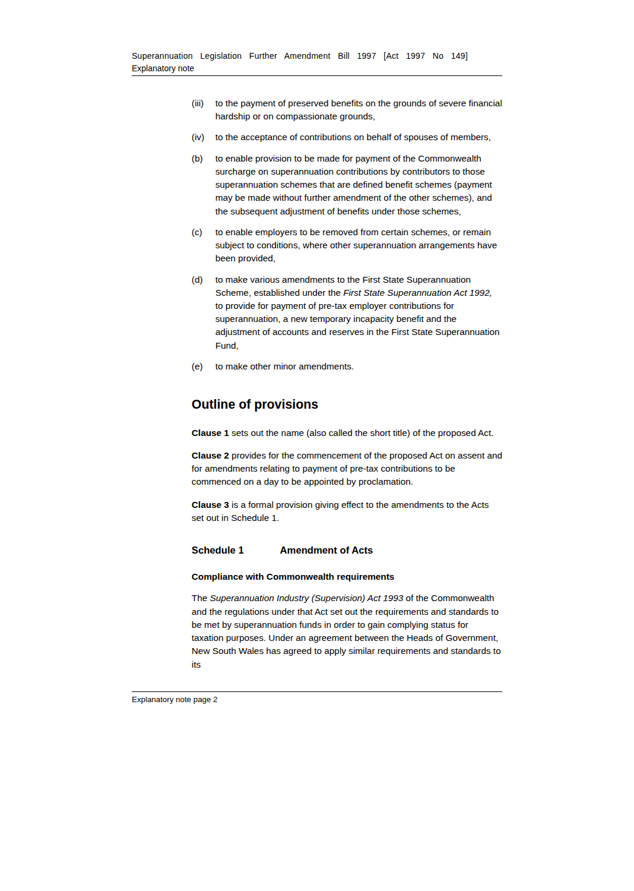Superannuation Legislation Further Amendment Bill 1997 [Act 1997 No 149]
Explanatory note
(iii)
to the payment of preserved benefits on the grounds of severe financial hardship or on compassionate grounds,
(iv)
to the acceptance of contributions on behalf of spouses of members,
(b)
to enable provision to be made for payment of the Commonwealth surcharge on superannuation contributions by contributors to those superannuation schemes that are defined benefit schemes (payment may be made without further amendment of the other schemes), and the subsequent adjustment of benefits under those schemes,
(c)
to enable employers to be removed from certain schemes, or remain subject to conditions, where other superannuation arrangements have been provided,
(d)
to make various amendments to the First State Superannuation Scheme, established under the First State Superannuation Act 1992, to provide for payment of pre-tax employer contributions for superannuation, a new temporary incapacity benefit and the adjustment of accounts and reserves in the First State Superannuation Fund,
(e)
to make other minor amendments.
Outline of provisions
Clause 1 sets out the name (also called the short title) of the proposed Act.
Clause 2 provides for the commencement of the proposed Act on assent and for amendments relating to payment of pre-tax contributions to be commenced on a day to be appointed by proclamation.
Clause 3 is a formal provision giving effect to the amendments to the Acts set out in Schedule 1.
Schedule 1 Amendment of Acts
Compliance with Commonwealth requirements
The Superannuation Industry (Supervision) Act 1993 of the Commonwealth and the regulations under that Act set out the requirements and standards to be met by superannuation funds in order to gain complying status for taxation purposes. Under an agreement between the Heads of Government, New South Wales has agreed to apply similar requirements and standards to its
Explanatory note page 2